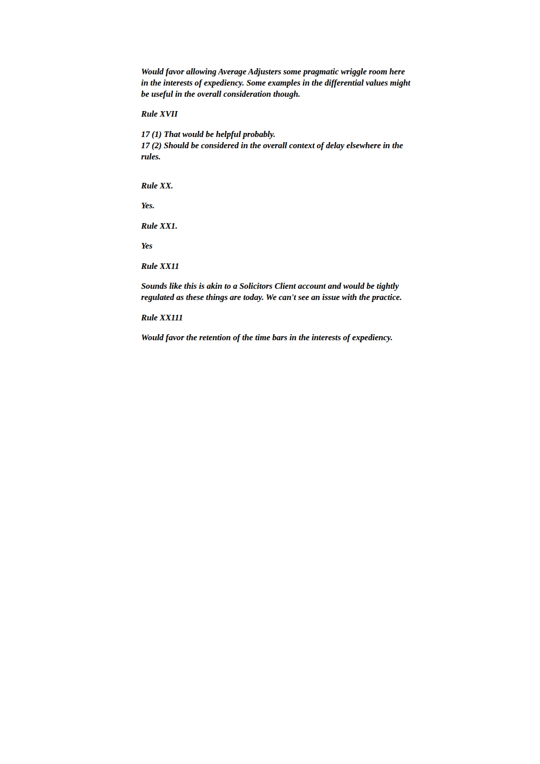Would favor allowing Average Adjusters some pragmatic wriggle room here in the interests of expediency. Some examples in the differential values might be useful in the overall consideration though.
Rule XVII
17 (1) That would be helpful probably.
17 (2) Should be considered in the overall context of delay elsewhere in the rules.
Rule XX.
Yes.
Rule XX1.
Yes
Rule XX11
Sounds like this is akin to a Solicitors Client account and would be tightly regulated as these things are today. We can't see an issue with the practice.
Rule XX111
Would favor the retention of the time bars in the interests of expediency.